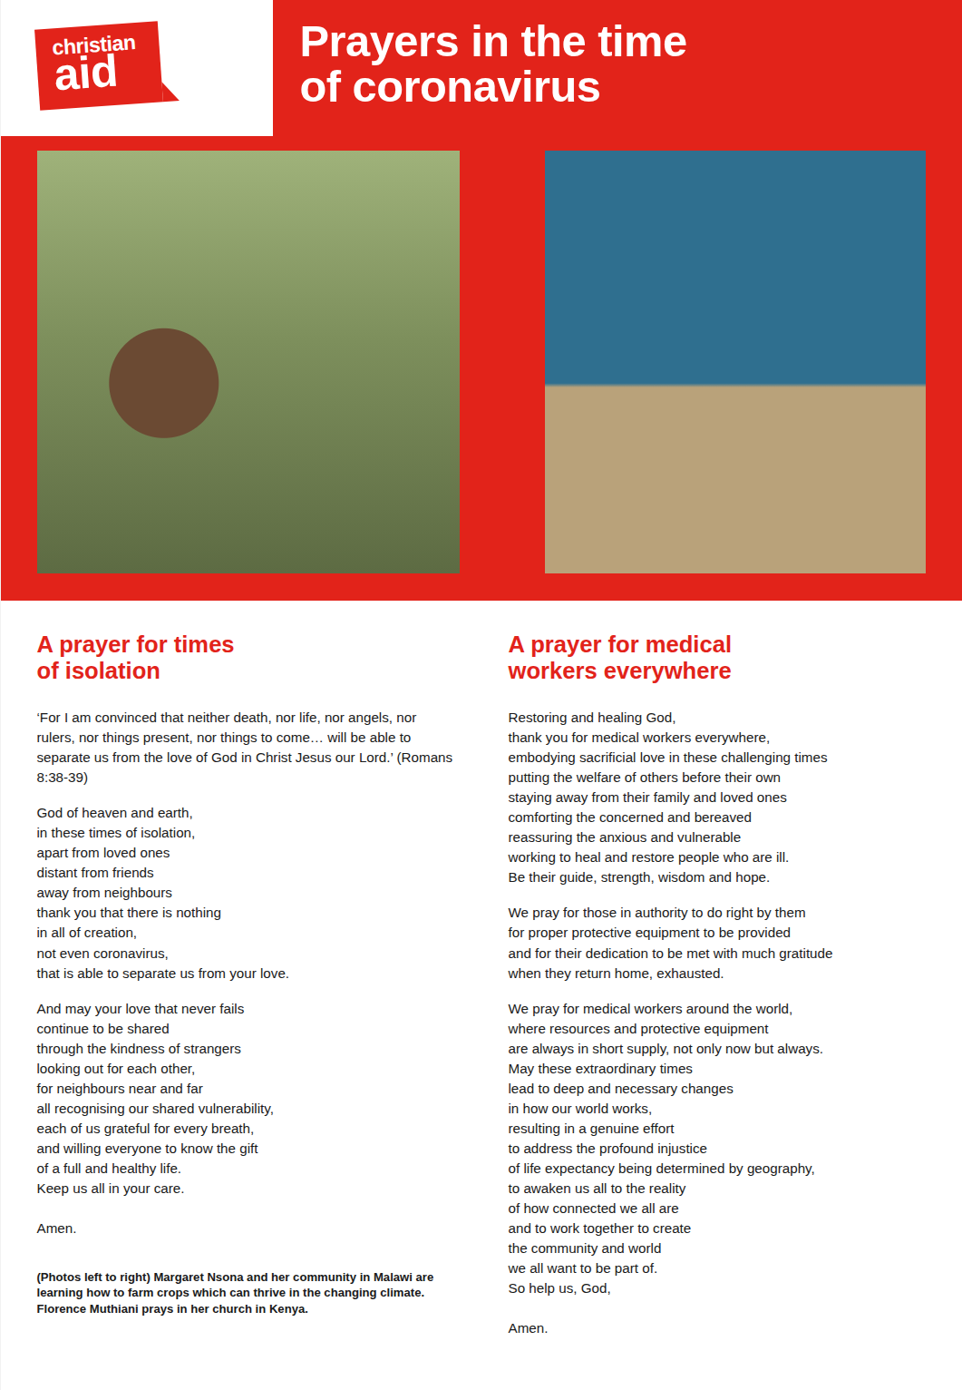christian aid
Prayers in the time
of coronavirus
A prayer for times
of isolation
‘For I am convinced that neither death, nor life, nor angels, nor rulers, nor things present, nor things to come… will be able to separate us from the love of God in Christ Jesus our Lord.’ (Romans 8:38-39)
God of heaven and earth, in these times of isolation, apart from loved ones distant from friends away from neighbours thank you that there is nothing in all of creation, not even coronavirus, that is able to separate us from your love.
And may your love that never fails continue to be shared through the kindness of strangers looking out for each other, for neighbours near and far all recognising our shared vulnerability, each of us grateful for every breath, and willing everyone to know the gift of a full and healthy life. Keep us all in your care.
Amen.
(Photos left to right) Margaret Nsona and her community in Malawi are learning how to farm crops which can thrive in the changing climate. Florence Muthiani prays in her church in Kenya.
A prayer for medical
workers everywhere
Restoring and healing God, thank you for medical workers everywhere, embodying sacrificial love in these challenging times putting the welfare of others before their own staying away from their family and loved ones comforting the concerned and bereaved reassuring the anxious and vulnerable working to heal and restore people who are ill. Be their guide, strength, wisdom and hope.
We pray for those in authority to do right by them for proper protective equipment to be provided and for their dedication to be met with much gratitude when they return home, exhausted.
We pray for medical workers around the world, where resources and protective equipment are always in short supply, not only now but always. May these extraordinary times lead to deep and necessary changes in how our world works, resulting in a genuine effort to address the profound injustice of life expectancy being determined by geography, to awaken us all to the reality of how connected we all are and to work together to create the community and world we all want to be part of. So help us, God,
Amen.